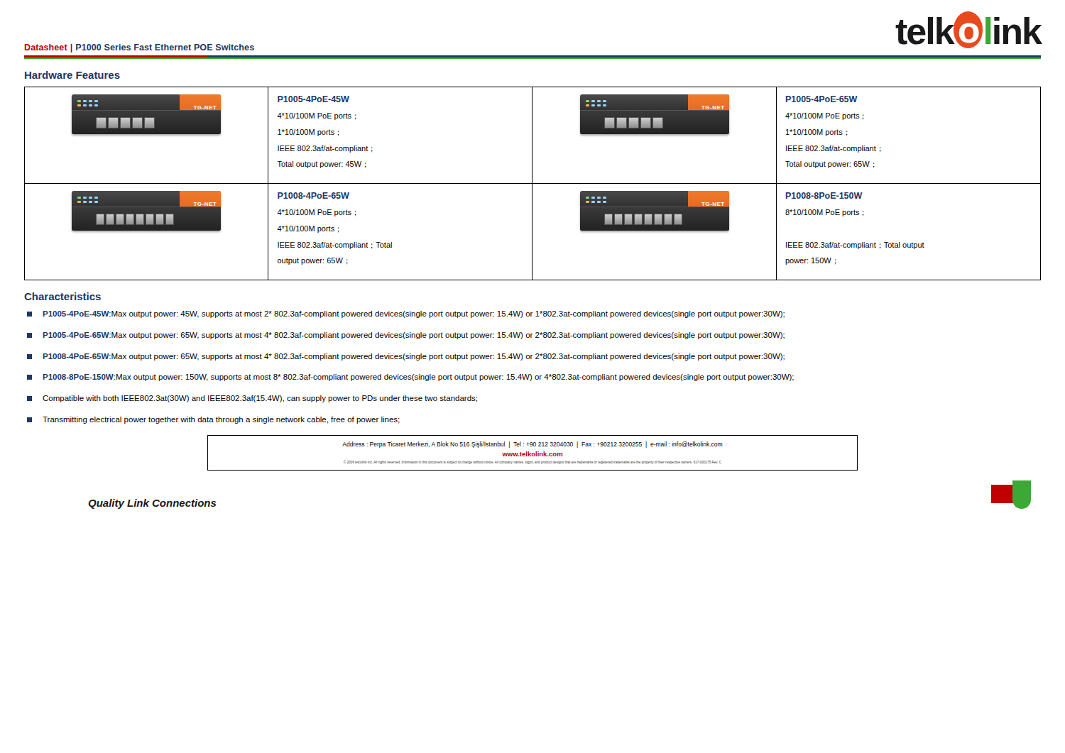Datasheet|P1000 Series Fast Ethernet POE Switches
telkolink
Hardware Features
| TG-NET P1005-4PoE · · · · · | P1005-4PoE-45W 4*10/100M PoE ports； 1*10/100M ports； IEEE 802.3af/at-compliant； Total output power: 45W； | TG-NET P1005-4PoE · · · · · | P1005-4PoE-65W 4*10/100M PoE ports； 1*10/100M ports； IEEE 802.3af/at-compliant； Total output power: 65W； |
| TG-NET P1008-4PoE · · · · · · · · | P1008-4PoE-65W 4*10/100M PoE ports； 4*10/100M ports； IEEE 802.3af/at-compliant；Total output power: 65W； | TG-NET P1008-8PoE · · · · · · · · | P1008-8PoE-150W 8*10/100M PoE ports； IEEE 802.3af/at-compliant；Total output power: 150W； |
Characteristics
P1005-4PoE-45W:Max output power: 45W, supports at most 2* 802.3af-compliant powered devices(single port output power: 15.4W) or 1*802.3at-compliant powered devices(single port output power:30W);
P1005-4PoE-65W:Max output power: 65W, supports at most 4* 802.3af-compliant powered devices(single port output power: 15.4W) or 2*802.3at-compliant powered devices(single port output power:30W);
P1008-4PoE-65W:Max output power: 65W, supports at most 4* 802.3af-compliant powered devices(single port output power: 15.4W) or 2*802.3at-compliant powered devices(single port output power:30W);
P1008-8PoE-150W:Max output power: 150W, supports at most 8* 802.3af-compliant powered devices(single port output power: 15.4W) or 4*802.3at-compliant powered devices(single port output power:30W);
Compatible with both IEEE802.3at(30W) and IEEE802.3af(15.4W), can supply power to PDs under these two standards;
Transmitting electrical power together with data through a single network cable, free of power lines;
Address : Perpa Ticaret Merkezi, A Blok No.516 Şişli/İstanbul | Tel : +90 212 3204030 | Fax : +90212 3200255 | e-mail : info@telkolink.com
www.telkolink.com
© 2009 telcolink Inc. All rights reserved. Information in this document is subject to change without notice. All company names, logos, and product designs that are trademarks or registered trademarks are the property of their respective owners. 617-000175 Rev. C
Quality Link Connections